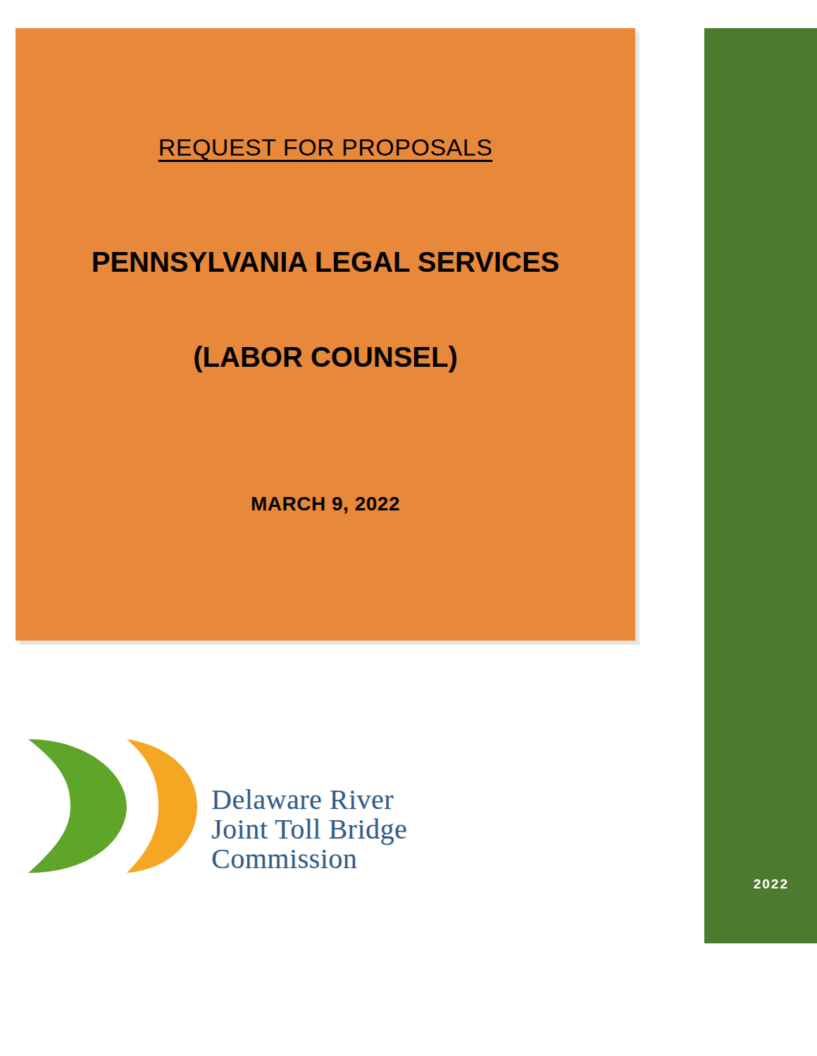2022
REQUEST FOR PROPOSALS
PENNSYLVANIA LEGAL SERVICES
(LABOR COUNSEL)
MARCH 9, 2022
Delaware River
Joint Toll Bridge
Commission